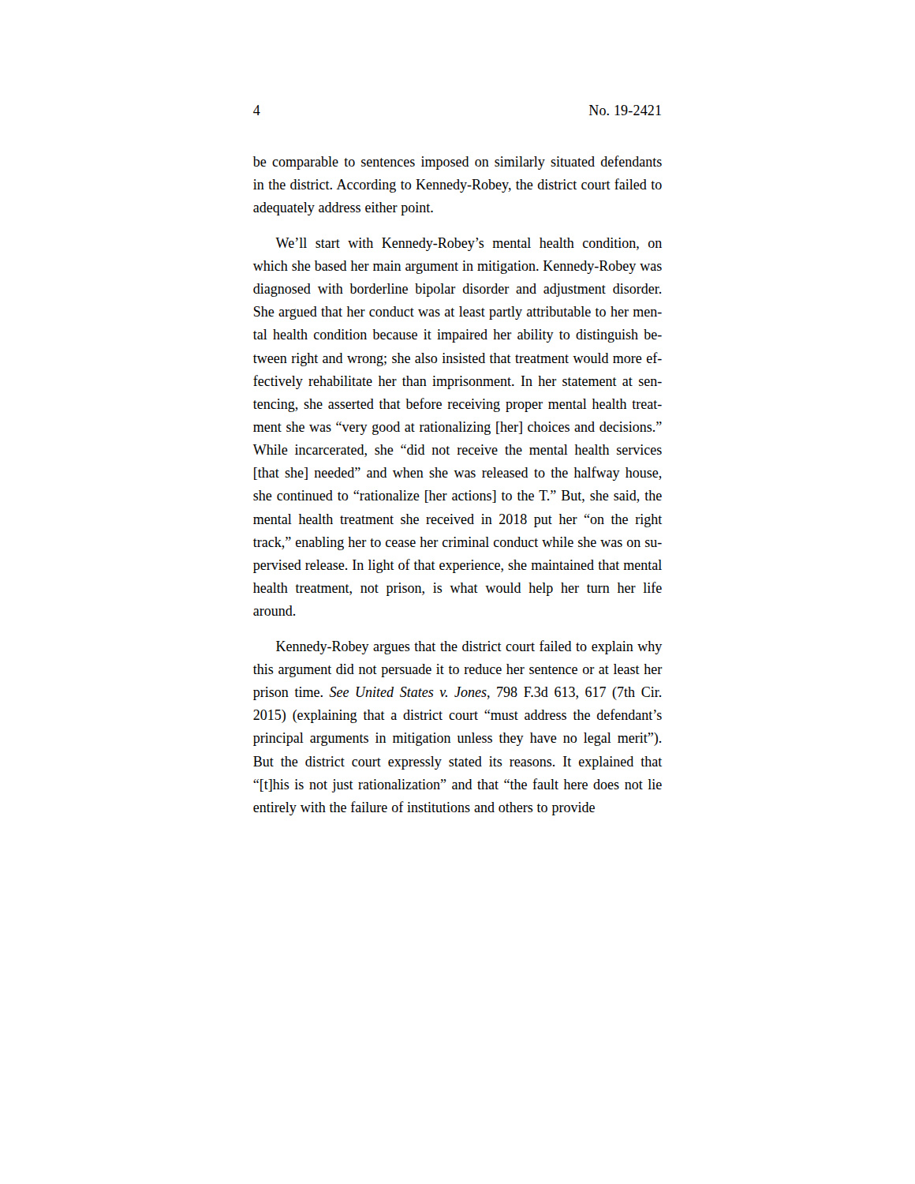4 No. 19-2421
be comparable to sentences imposed on similarly situated defendants in the district. According to Kennedy-Robey, the district court failed to adequately address either point.
We’ll start with Kennedy-Robey’s mental health condition, on which she based her main argument in mitigation. Kennedy-Robey was diagnosed with borderline bipolar disorder and adjustment disorder. She argued that her conduct was at least partly attributable to her mental health condition because it impaired her ability to distinguish between right and wrong; she also insisted that treatment would more effectively rehabilitate her than imprisonment. In her statement at sentencing, she asserted that before receiving proper mental health treatment she was “very good at rationalizing [her] choices and decisions.” While incarcerated, she “did not receive the mental health services [that she] needed” and when she was released to the halfway house, she continued to “rationalize [her actions] to the T.” But, she said, the mental health treatment she received in 2018 put her “on the right track,” enabling her to cease her criminal conduct while she was on supervised release. In light of that experience, she maintained that mental health treatment, not prison, is what would help her turn her life around.
Kennedy-Robey argues that the district court failed to explain why this argument did not persuade it to reduce her sentence or at least her prison time. See United States v. Jones, 798 F.3d 613, 617 (7th Cir. 2015) (explaining that a district court “must address the defendant’s principal arguments in mitigation unless they have no legal merit”). But the district court expressly stated its reasons. It explained that “[t]his is not just rationalization” and that “the fault here does not lie entirely with the failure of institutions and others to provide